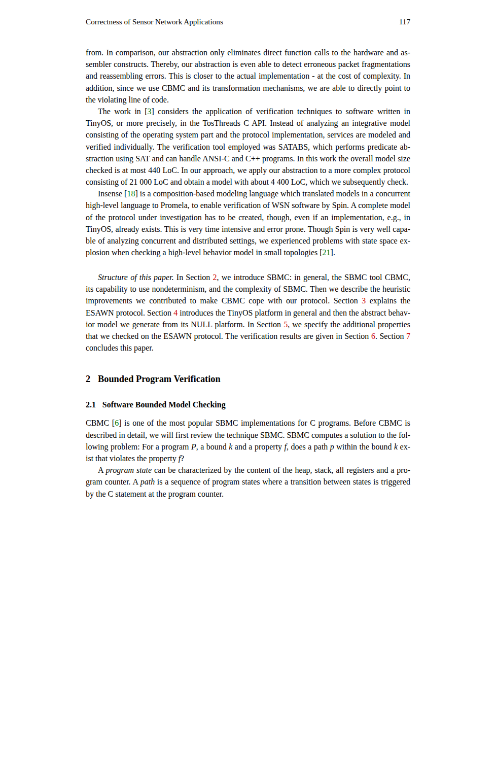Correctness of Sensor Network Applications 117
from. In comparison, our abstraction only eliminates direct function calls to the hardware and assembler constructs. Thereby, our abstraction is even able to detect erroneous packet fragmentations and reassembling errors. This is closer to the actual implementation - at the cost of complexity. In addition, since we use CBMC and its transformation mechanisms, we are able to directly point to the violating line of code.
The work in [3] considers the application of verification techniques to software written in TinyOS, or more precisely, in the TosThreads C API. Instead of analyzing an integrative model consisting of the operating system part and the protocol implementation, services are modeled and verified individually. The verification tool employed was SATABS, which performs predicate abstraction using SAT and can handle ANSI-C and C++ programs. In this work the overall model size checked is at most 440 LoC. In our approach, we apply our abstraction to a more complex protocol consisting of 21 000 LoC and obtain a model with about 4 400 LoC, which we subsequently check.
Insense [18] is a composition-based modeling language which translated models in a concurrent high-level language to Promela, to enable verification of WSN software by Spin. A complete model of the protocol under investigation has to be created, though, even if an implementation, e.g., in TinyOS, already exists. This is very time intensive and error prone. Though Spin is very well capable of analyzing concurrent and distributed settings, we experienced problems with state space explosion when checking a high-level behavior model in small topologies [21].
Structure of this paper. In Section 2, we introduce SBMC: in general, the SBMC tool CBMC, its capability to use nondeterminism, and the complexity of SBMC. Then we describe the heuristic improvements we contributed to make CBMC cope with our protocol. Section 3 explains the ESAWN protocol. Section 4 introduces the TinyOS platform in general and then the abstract behavior model we generate from its NULL platform. In Section 5, we specify the additional properties that we checked on the ESAWN protocol. The verification results are given in Section 6. Section 7 concludes this paper.
2 Bounded Program Verification
2.1 Software Bounded Model Checking
CBMC [6] is one of the most popular SBMC implementations for C programs. Before CBMC is described in detail, we will first review the technique SBMC. SBMC computes a solution to the following problem: For a program P, a bound k and a property f, does a path p within the bound k exist that violates the property f?
A program state can be characterized by the content of the heap, stack, all registers and a program counter. A path is a sequence of program states where a transition between states is triggered by the C statement at the program counter.